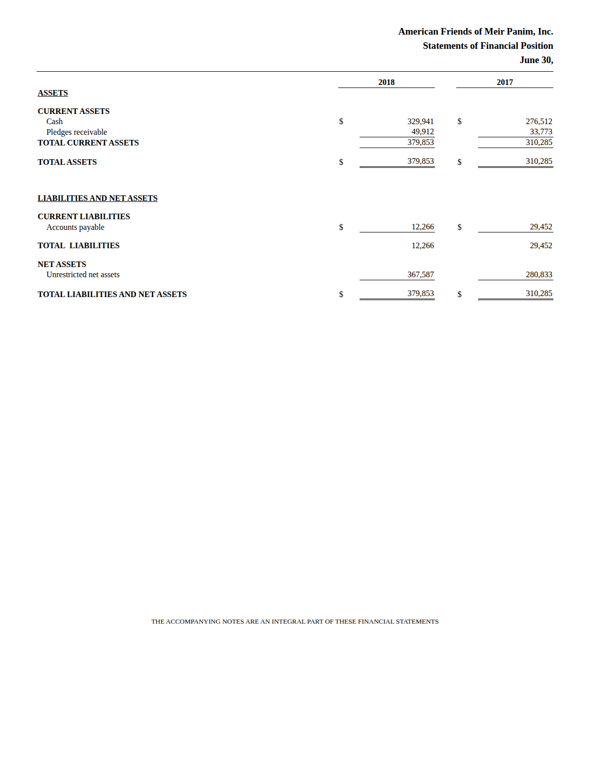American Friends of Meir Panim, Inc.
Statements of Financial Position
June 30,
| | 2018 | | 2017 |
| ASSETS | |
| CURRENT ASSETS | |
| Cash | $ | 329,941 | | $ | 276,512 |
| Pledges receivable | | 49,912 | | | 33,773 |
| TOTAL CURRENT ASSETS | | 379,853 | | | 310,285 |
| TOTAL ASSETS | $ | 379,853 | | $ | 310,285 |
| LIABILITIES AND NET ASSETS | |
| CURRENT LIABILITIES | |
| Accounts payable | $ | 12,266 | | $ | 29,452 |
| TOTAL LIABILITIES | | 12,266 | | | 29,452 |
| NET ASSETS | |
| Unrestricted net assets | | 367,587 | | | 280,833 |
| TOTAL LIABILITIES AND NET ASSETS | $ | 379,853 | | $ | 310,285 |
THE ACCOMPANYING NOTES ARE AN INTEGRAL PART OF THESE FINANCIAL STATEMENTS